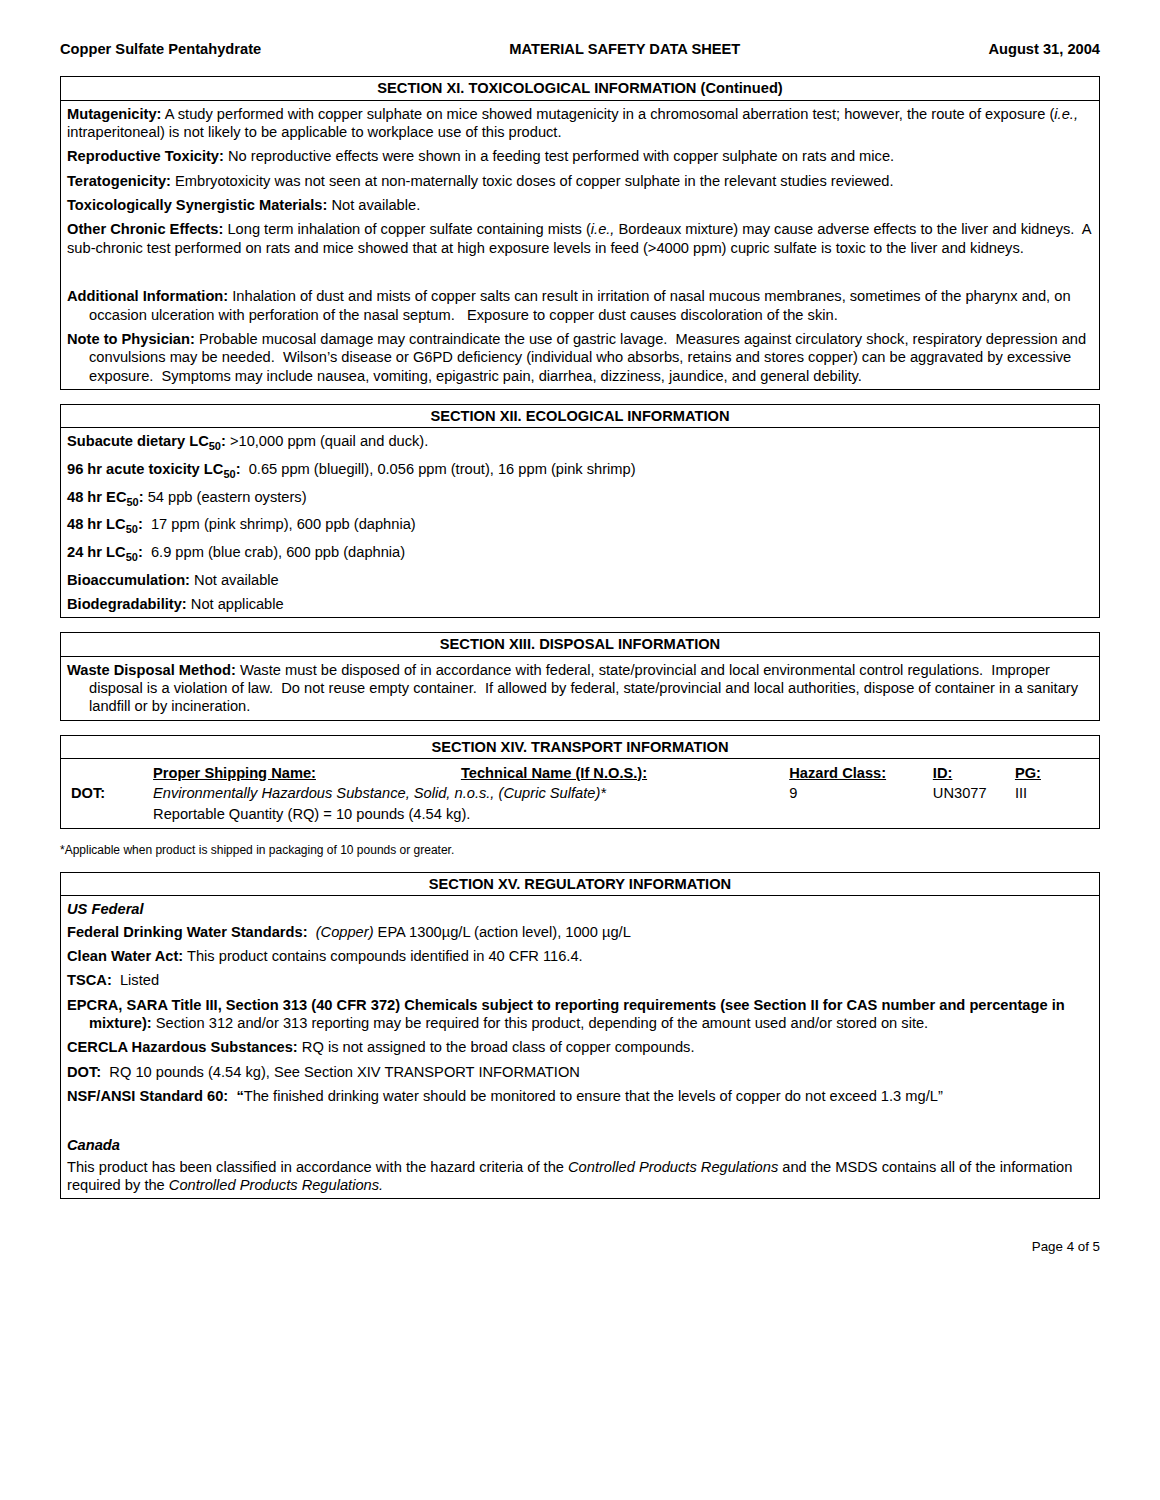Copper Sulfate Pentahydrate
MATERIAL SAFETY DATA SHEET
August 31, 2004
SECTION XI. TOXICOLOGICAL INFORMATION (Continued)
Mutagenicity: A study performed with copper sulphate on mice showed mutagenicity in a chromosomal aberration test; however, the route of exposure (i.e., intraperitoneal) is not likely to be applicable to workplace use of this product.
Reproductive Toxicity: No reproductive effects were shown in a feeding test performed with copper sulphate on rats and mice.
Teratogenicity: Embryotoxicity was not seen at non-maternally toxic doses of copper sulphate in the relevant studies reviewed.
Toxicologically Synergistic Materials: Not available.
Other Chronic Effects: Long term inhalation of copper sulfate containing mists (i.e., Bordeaux mixture) may cause adverse effects to the liver and kidneys. A sub-chronic test performed on rats and mice showed that at high exposure levels in feed (>4000 ppm) cupric sulfate is toxic to the liver and kidneys.
Additional Information: Inhalation of dust and mists of copper salts can result in irritation of nasal mucous membranes, sometimes of the pharynx and, on occasion ulceration with perforation of the nasal septum. Exposure to copper dust causes discoloration of the skin.
Note to Physician: Probable mucosal damage may contraindicate the use of gastric lavage. Measures against circulatory shock, respiratory depression and convulsions may be needed. Wilson’s disease or G6PD deficiency (individual who absorbs, retains and stores copper) can be aggravated by excessive exposure. Symptoms may include nausea, vomiting, epigastric pain, diarrhea, dizziness, jaundice, and general debility.
SECTION XII. ECOLOGICAL INFORMATION
Subacute dietary LC50: >10,000 ppm (quail and duck).
96 hr acute toxicity LC50: 0.65 ppm (bluegill), 0.056 ppm (trout), 16 ppm (pink shrimp)
48 hr EC50: 54 ppb (eastern oysters)
48 hr LC50: 17 ppm (pink shrimp), 600 ppb (daphnia)
24 hr LC50: 6.9 ppm (blue crab), 600 ppb (daphnia)
Bioaccumulation: Not available
Biodegradability: Not applicable
SECTION XIII. DISPOSAL INFORMATION
Waste Disposal Method: Waste must be disposed of in accordance with federal, state/provincial and local environmental control regulations. Improper disposal is a violation of law. Do not reuse empty container. If allowed by federal, state/provincial and local authorities, dispose of container in a sanitary landfill or by incineration.
SECTION XIV. TRANSPORT INFORMATION
| | Proper Shipping Name: | Technical Name (If N.O.S.): | Hazard Class: | ID: | PG: |
| DOT: | Environmentally Hazardous Substance, Solid, n.o.s., (Cupric Sulfate)* | 9 | UN3077 | III |
| | Reportable Quantity (RQ) = 10 pounds (4.54 kg). |
*Applicable when product is shipped in packaging of 10 pounds or greater.
SECTION XV. REGULATORY INFORMATION
US Federal
Federal Drinking Water Standards: (Copper) EPA 1300µg/L (action level), 1000 µg/L
Clean Water Act: This product contains compounds identified in 40 CFR 116.4.
TSCA: Listed
EPCRA, SARA Title III, Section 313 (40 CFR 372) Chemicals subject to reporting requirements (see Section II for CAS number and percentage in mixture): Section 312 and/or 313 reporting may be required for this product, depending of the amount used and/or stored on site.
CERCLA Hazardous Substances: RQ is not assigned to the broad class of copper compounds.
DOT: RQ 10 pounds (4.54 kg), See Section XIV TRANSPORT INFORMATION
NSF/ANSI Standard 60: “The finished drinking water should be monitored to ensure that the levels of copper do not exceed 1.3 mg/L”
Canada
This product has been classified in accordance with the hazard criteria of the Controlled Products Regulations and the MSDS contains all of the information required by the Controlled Products Regulations.
Page 4 of 5